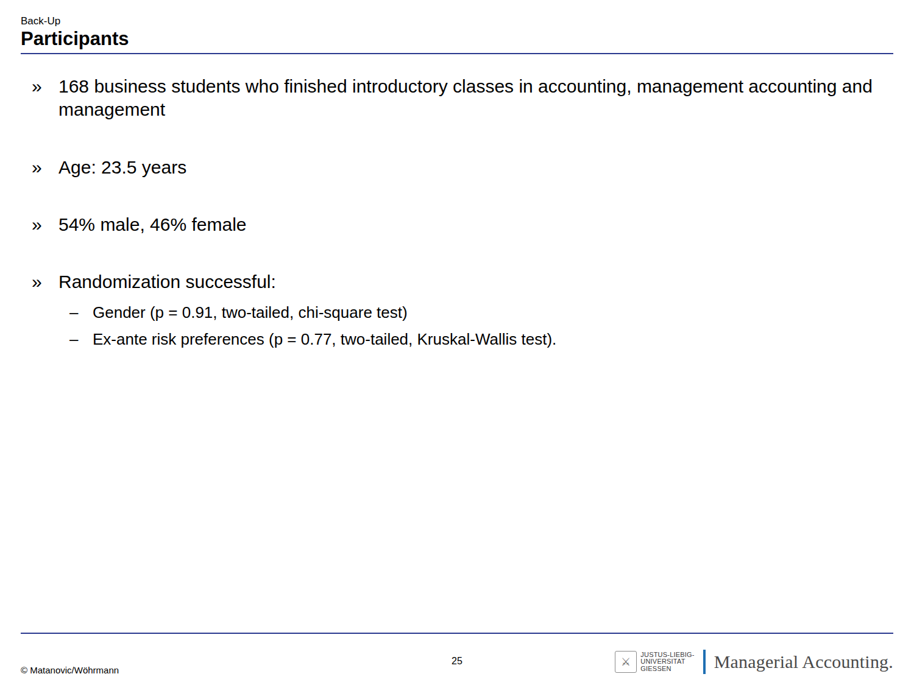Back-Up
Participants
168 business students who finished introductory classes in accounting, management accounting and management
Age: 23.5 years
54% male, 46% female
Randomization successful:
Gender (p = 0.91, two-tailed, chi-square test)
Ex-ante risk preferences (p = 0.77, two-tailed, Kruskal-Wallis test).
© Matanovic/Wöhrmann
25
⚔
JUSTUS-LIEBIG-
UNIVERSITAT
GIESSEN
Managerial Accounting.